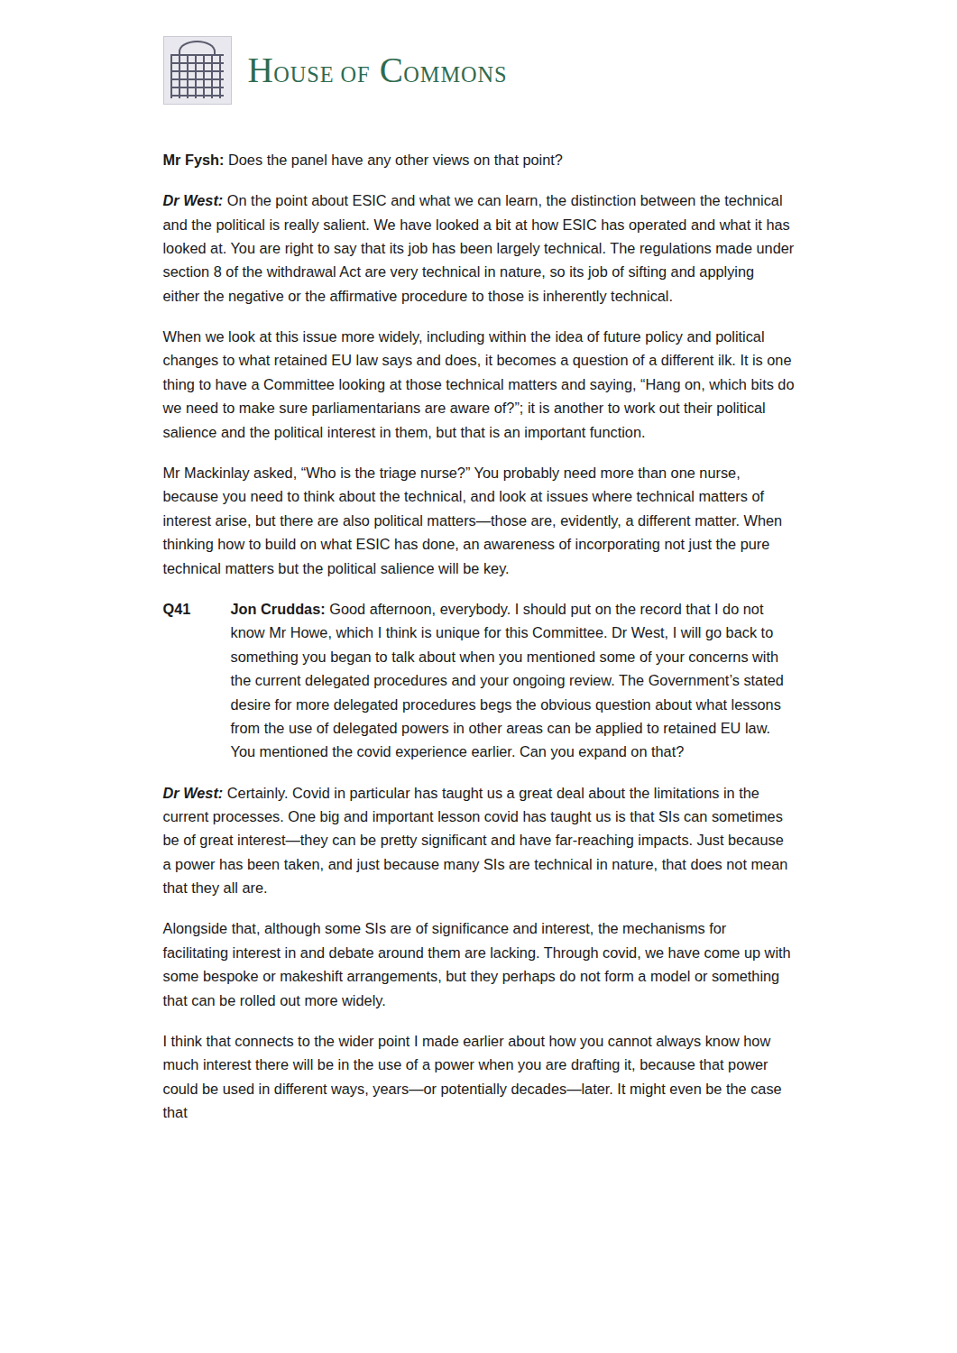HOUSE OF COMMONS
Mr Fysh: Does the panel have any other views on that point?
Dr West: On the point about ESIC and what we can learn, the distinction between the technical and the political is really salient. We have looked a bit at how ESIC has operated and what it has looked at. You are right to say that its job has been largely technical. The regulations made under section 8 of the withdrawal Act are very technical in nature, so its job of sifting and applying either the negative or the affirmative procedure to those is inherently technical.
When we look at this issue more widely, including within the idea of future policy and political changes to what retained EU law says and does, it becomes a question of a different ilk. It is one thing to have a Committee looking at those technical matters and saying, “Hang on, which bits do we need to make sure parliamentarians are aware of?”; it is another to work out their political salience and the political interest in them, but that is an important function.
Mr Mackinlay asked, “Who is the triage nurse?” You probably need more than one nurse, because you need to think about the technical, and look at issues where technical matters of interest arise, but there are also political matters—those are, evidently, a different matter. When thinking how to build on what ESIC has done, an awareness of incorporating not just the pure technical matters but the political salience will be key.
Q41
Jon Cruddas: Good afternoon, everybody. I should put on the record that I do not know Mr Howe, which I think is unique for this Committee. Dr West, I will go back to something you began to talk about when you mentioned some of your concerns with the current delegated procedures and your ongoing review. The Government’s stated desire for more delegated procedures begs the obvious question about what lessons from the use of delegated powers in other areas can be applied to retained EU law. You mentioned the covid experience earlier. Can you expand on that?
Dr West: Certainly. Covid in particular has taught us a great deal about the limitations in the current processes. One big and important lesson covid has taught us is that SIs can sometimes be of great interest—they can be pretty significant and have far-reaching impacts. Just because a power has been taken, and just because many SIs are technical in nature, that does not mean that they all are.
Alongside that, although some SIs are of significance and interest, the mechanisms for facilitating interest in and debate around them are lacking. Through covid, we have come up with some bespoke or makeshift arrangements, but they perhaps do not form a model or something that can be rolled out more widely.
I think that connects to the wider point I made earlier about how you cannot always know how much interest there will be in the use of a power when you are drafting it, because that power could be used in different ways, years—or potentially decades—later. It might even be the case that